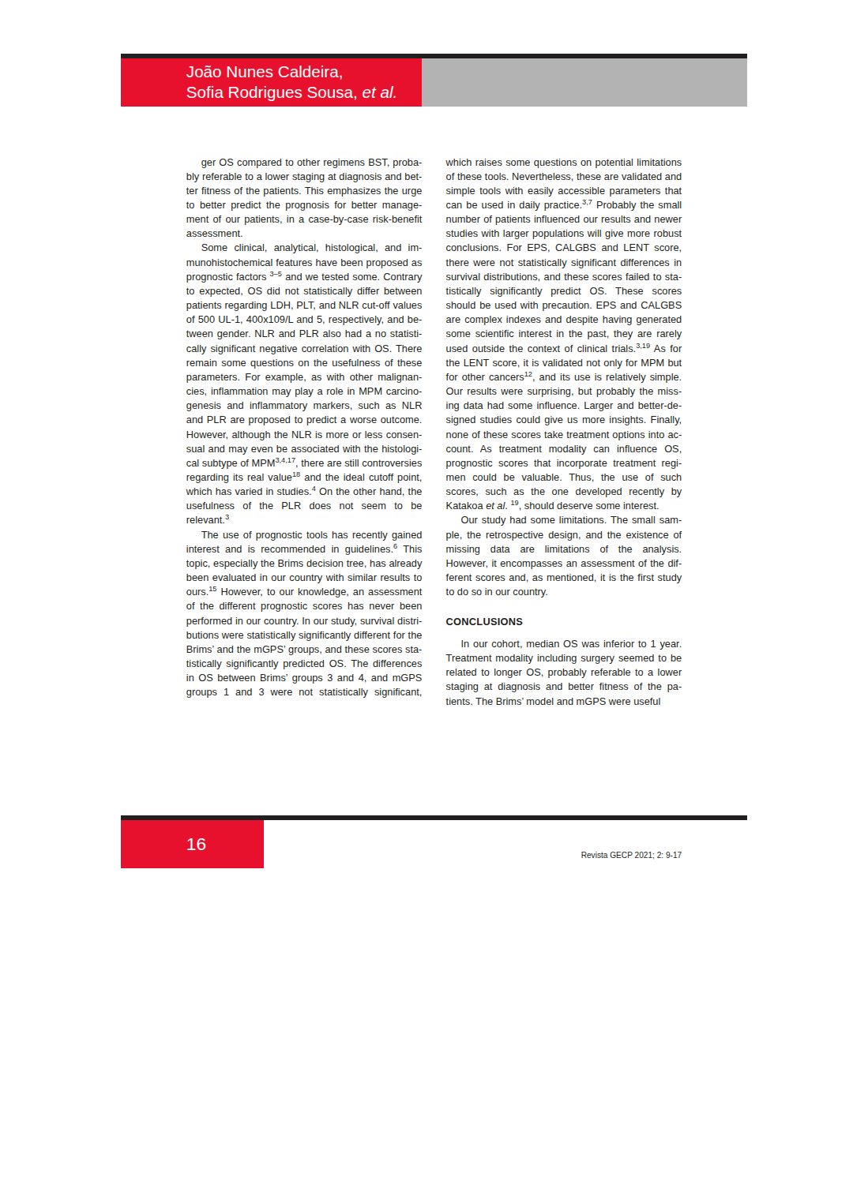João Nunes Caldeira,
Sofia Rodrigues Sousa, et al.
ger OS compared to other regimens BST, probably referable to a lower staging at diagnosis and better fitness of the patients. This emphasizes the urge to better predict the prognosis for better management of our patients, in a case-by-case risk-benefit assessment.
Some clinical, analytical, histological, and immunohistochemical features have been proposed as prognostic factors 3–5 and we tested some. Contrary to expected, OS did not statistically differ between patients regarding LDH, PLT, and NLR cut-off values of 500 UL-1, 400x109/L and 5, respectively, and between gender. NLR and PLR also had a no statistically significant negative correlation with OS. There remain some questions on the usefulness of these parameters. For example, as with other malignancies, inflammation may play a role in MPM carcinogenesis and inflammatory markers, such as NLR and PLR are proposed to predict a worse outcome. However, although the NLR is more or less consensual and may even be associated with the histological subtype of MPM3,4,17, there are still controversies regarding its real value18 and the ideal cutoff point, which has varied in studies.4 On the other hand, the usefulness of the PLR does not seem to be relevant.3
The use of prognostic tools has recently gained interest and is recommended in guidelines.6 This topic, especially the Brims decision tree, has already been evaluated in our country with similar results to ours.15 However, to our knowledge, an assessment of the different prognostic scores has never been performed in our country. In our study, survival distributions were statistically significantly different for the Brims’ and the mGPS’ groups, and these scores statistically significantly predicted OS. The differences in OS between Brims’ groups 3 and 4, and mGPS groups 1 and 3 were not statistically significant, which raises some questions on potential limitations of these tools. Nevertheless, these are validated and simple tools with easily accessible parameters that can be used in daily practice.3,7 Probably the small number of patients influenced our results and newer studies with larger populations will give more robust conclusions. For EPS, CALGBS and LENT score, there were not statistically significant differences in survival distributions, and these scores failed to statistically significantly predict OS. These scores should be used with precaution. EPS and CALGBS are complex indexes and despite having generated some scientific interest in the past, they are rarely used outside the context of clinical trials.3,19 As for the LENT score, it is validated not only for MPM but for other cancers12, and its use is relatively simple. Our results were surprising, but probably the missing data had some influence. Larger and better-designed studies could give us more insights. Finally, none of these scores take treatment options into account. As treatment modality can influence OS, prognostic scores that incorporate treatment regimen could be valuable. Thus, the use of such scores, such as the one developed recently by Katakoa et al. 19, should deserve some interest.
Our study had some limitations. The small sample, the retrospective design, and the existence of missing data are limitations of the analysis. However, it encompasses an assessment of the different scores and, as mentioned, it is the first study to do so in our country.
CONCLUSIONS
In our cohort, median OS was inferior to 1 year. Treatment modality including surgery seemed to be related to longer OS, probably referable to a lower staging at diagnosis and better fitness of the patients. The Brims’ model and mGPS were useful
16
Revista GECP 2021; 2: 9-17